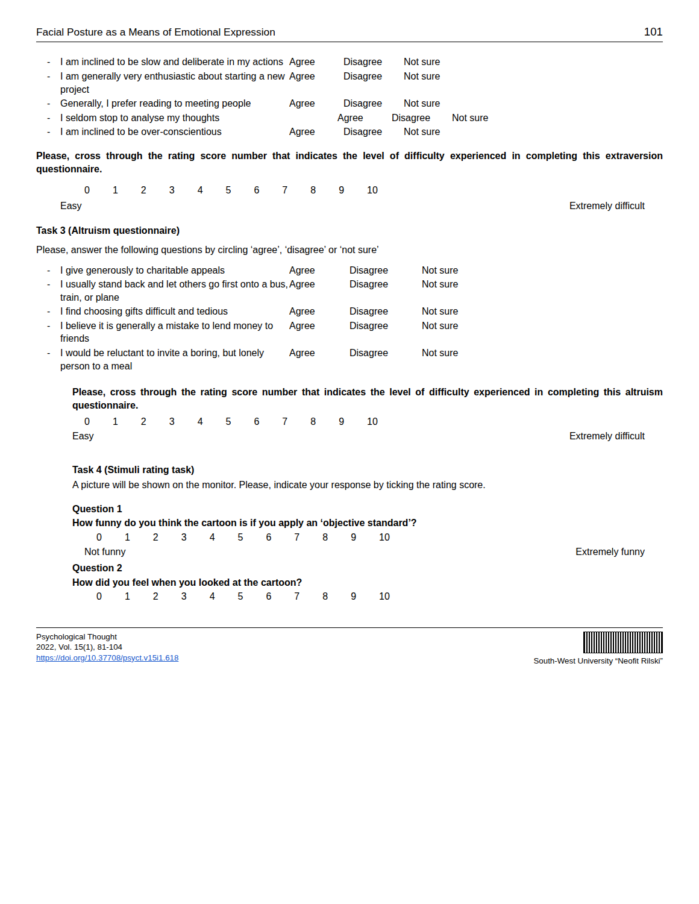Facial Posture as a Means of Emotional Expression 101
I am inclined to be slow and deliberate in my actions
Agree Disagree Not sure
I am generally very enthusiastic about starting a new project
Agree Disagree Not sure
Generally, I prefer reading to meeting people
Agree Disagree Not sure
I seldom stop to analyse my thoughts
Agree Disagree Not sure
I am inclined to be over-conscientious
Agree Disagree Not sure
Please, cross through the rating score number that indicates the level of difficulty experienced in completing this extraversion questionnaire.
012345678910
Easy Extremely difficult
Task 3 (Altruism questionnaire)
Please, answer the following questions by circling ‘agree’, ‘disagree’ or ‘not sure’
I give generously to charitable appeals
Agree Disagree Not sure
I usually stand back and let others go first onto a bus, train, or plane
Agree Disagree Not sure
I find choosing gifts difficult and tedious
Agree Disagree Not sure
I believe it is generally a mistake to lend money to friends
Agree Disagree Not sure
I would be reluctant to invite a boring, but lonely person to a meal
Agree Disagree Not sure
Please, cross through the rating score number that indicates the level of difficulty experienced in completing this altruism questionnaire.
012345678910
Easy Extremely difficult
Task 4 (Stimuli rating task)
A picture will be shown on the monitor. Please, indicate your response by ticking the rating score.
Question 1
How funny do you think the cartoon is if you apply an ‘objective standard’?
012345678910
Not funny Extremely funny
Question 2
How did you feel when you looked at the cartoon?
012345678910
Psychological Thought
2022, Vol. 15(1), 81-104
https://doi.org/10.37708/psyct.v15i1.618
South-West University “Neofit Rilski”